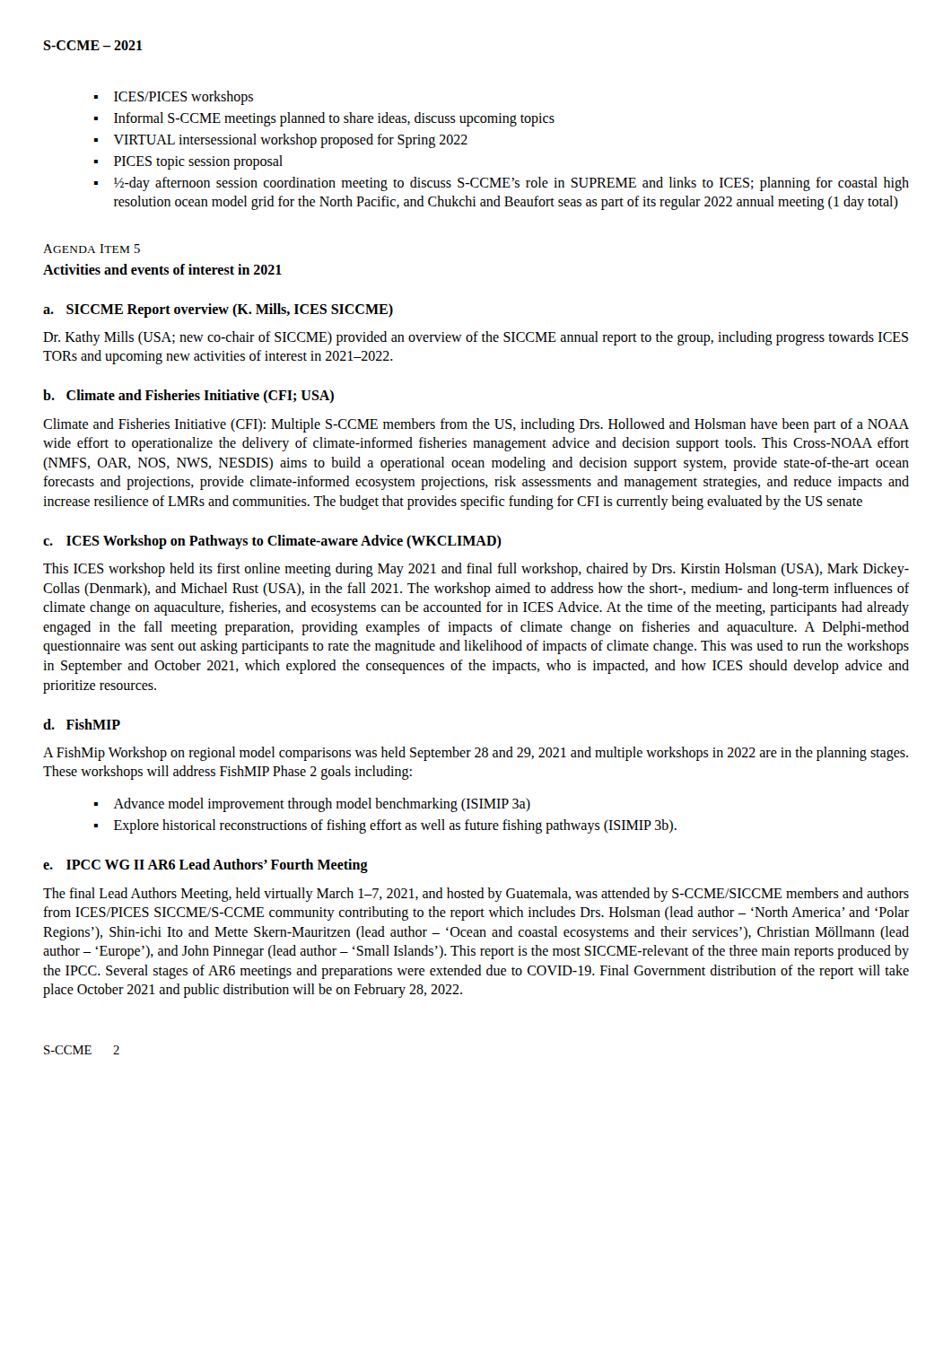S-CCME – 2021
ICES/PICES workshops
Informal S-CCME meetings planned to share ideas, discuss upcoming topics
VIRTUAL intersessional workshop proposed for Spring 2022
PICES topic session proposal
½-day afternoon session coordination meeting to discuss S-CCME’s role in SUPREME and links to ICES; planning for coastal high resolution ocean model grid for the North Pacific, and Chukchi and Beaufort seas as part of its regular 2022 annual meeting (1 day total)
AGENDA ITEM 5
Activities and events of interest in 2021
a. SICCME Report overview (K. Mills, ICES SICCME)
Dr. Kathy Mills (USA; new co-chair of SICCME) provided an overview of the SICCME annual report to the group, including progress towards ICES TORs and upcoming new activities of interest in 2021–2022.
b. Climate and Fisheries Initiative (CFI; USA)
Climate and Fisheries Initiative (CFI): Multiple S-CCME members from the US, including Drs. Hollowed and Holsman have been part of a NOAA wide effort to operationalize the delivery of climate-informed fisheries management advice and decision support tools. This Cross-NOAA effort (NMFS, OAR, NOS, NWS, NESDIS) aims to build a operational ocean modeling and decision support system, provide state-of-the-art ocean forecasts and projections, provide climate-informed ecosystem projections, risk assessments and management strategies, and reduce impacts and increase resilience of LMRs and communities. The budget that provides specific funding for CFI is currently being evaluated by the US senate
c. ICES Workshop on Pathways to Climate-aware Advice (WKCLIMAD)
This ICES workshop held its first online meeting during May 2021 and final full workshop, chaired by Drs. Kirstin Holsman (USA), Mark Dickey-Collas (Denmark), and Michael Rust (USA), in the fall 2021. The workshop aimed to address how the short-, medium- and long-term influences of climate change on aquaculture, fisheries, and ecosystems can be accounted for in ICES Advice. At the time of the meeting, participants had already engaged in the fall meeting preparation, providing examples of impacts of climate change on fisheries and aquaculture. A Delphi-method questionnaire was sent out asking participants to rate the magnitude and likelihood of impacts of climate change. This was used to run the workshops in September and October 2021, which explored the consequences of the impacts, who is impacted, and how ICES should develop advice and prioritize resources.
d. FishMIP
A FishMip Workshop on regional model comparisons was held September 28 and 29, 2021 and multiple workshops in 2022 are in the planning stages. These workshops will address FishMIP Phase 2 goals including:
Advance model improvement through model benchmarking (ISIMIP 3a)
Explore historical reconstructions of fishing effort as well as future fishing pathways (ISIMIP 3b).
e. IPCC WG II AR6 Lead Authors’ Fourth Meeting
The final Lead Authors Meeting, held virtually March 1–7, 2021, and hosted by Guatemala, was attended by S-CCME/SICCME members and authors from ICES/PICES SICCME/S-CCME community contributing to the report which includes Drs. Holsman (lead author – ‘North America’ and ‘Polar Regions’), Shin-ichi Ito and Mette Skern-Mauritzen (lead author – ‘Ocean and coastal ecosystems and their services’), Christian Möllmann (lead author – ‘Europe’), and John Pinnegar (lead author – ‘Small Islands’). This report is the most SICCME-relevant of the three main reports produced by the IPCC. Several stages of AR6 meetings and preparations were extended due to COVID-19. Final Government distribution of the report will take place October 2021 and public distribution will be on February 28, 2022.
S-CCME2